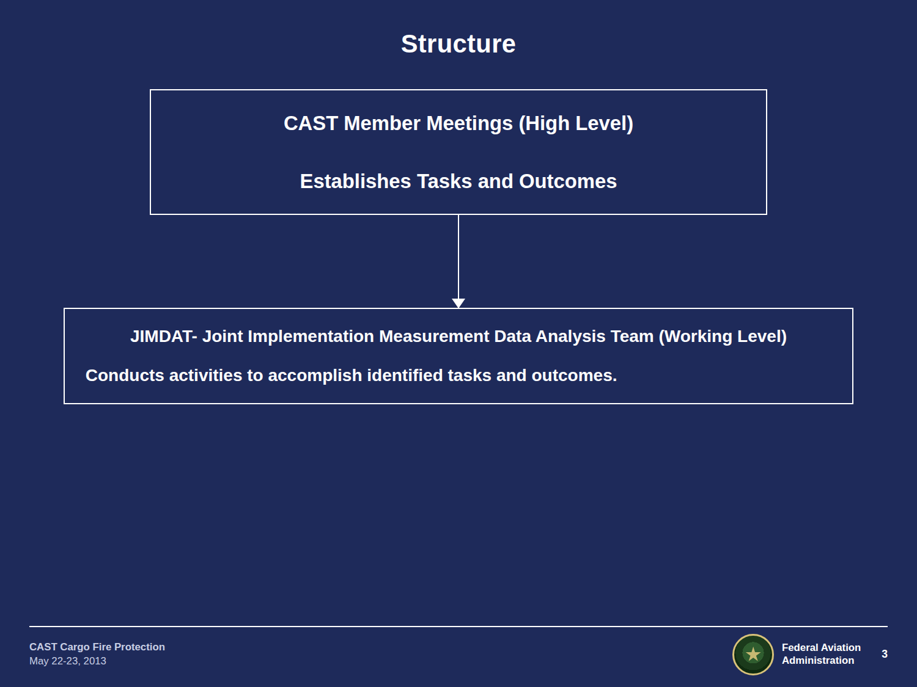Structure
CAST Member Meetings (High Level)
Establishes Tasks and Outcomes
JIMDAT- Joint Implementation Measurement Data Analysis Team (Working Level)
Conducts activities to accomplish identified tasks and outcomes.
CAST Cargo Fire Protection
May 22-23, 2013
Federal Aviation
Administration
3